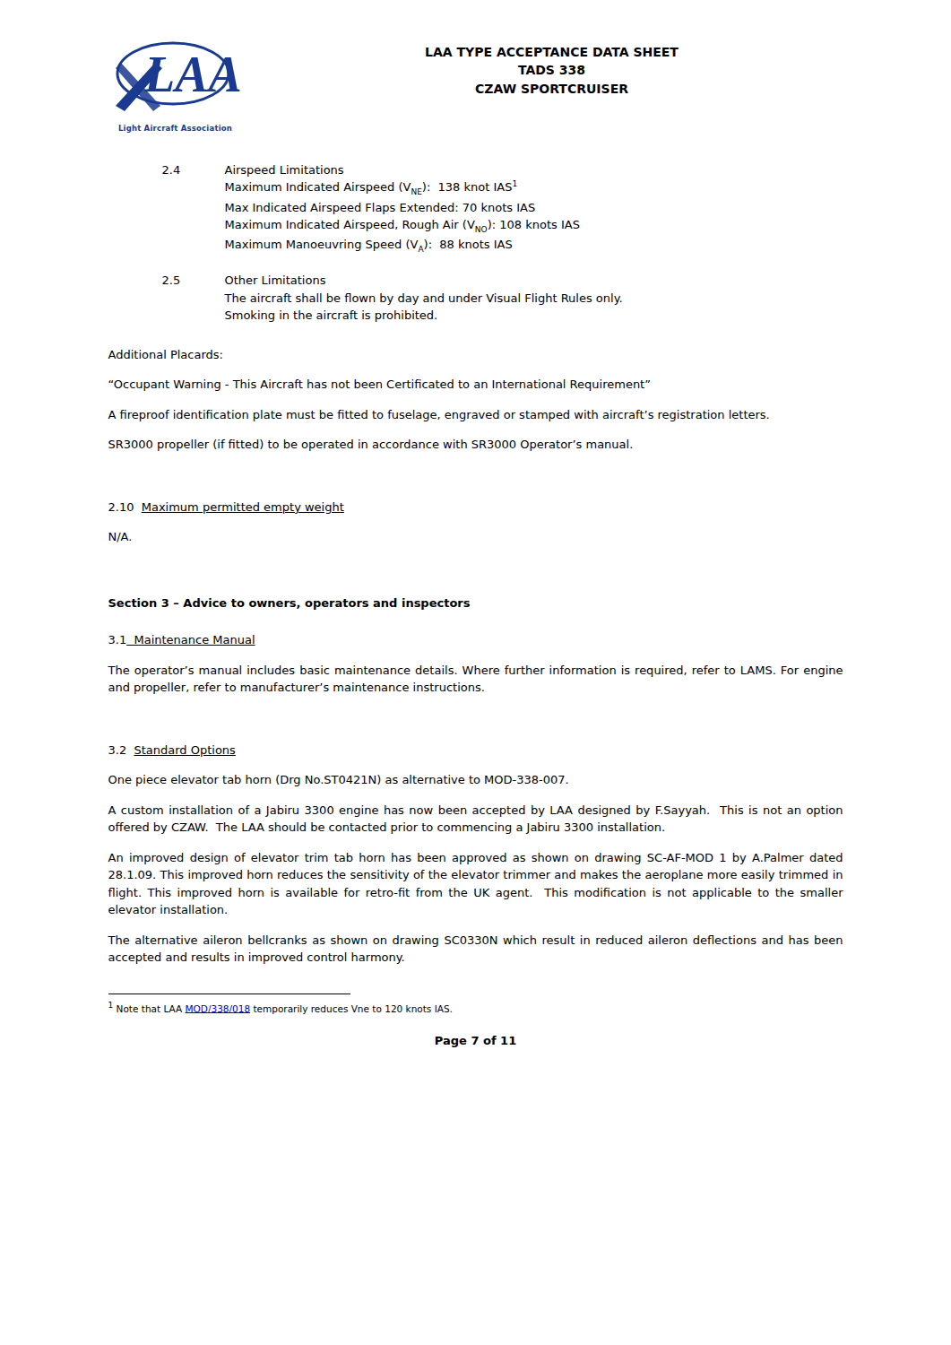LAA
Light Aircraft Association
LAA TYPE ACCEPTANCE DATA SHEET
TADS 338
CZAW SPORTCRUISER
2.4
Airspeed Limitations
Maximum Indicated Airspeed (VNE): 138 knot IAS1
Max Indicated Airspeed Flaps Extended: 70 knots IAS
Maximum Indicated Airspeed, Rough Air (VNO): 108 knots IAS
Maximum Manoeuvring Speed (VA): 88 knots IAS
2.5
Other Limitations
The aircraft shall be flown by day and under Visual Flight Rules only.
Smoking in the aircraft is prohibited.
Additional Placards:
“Occupant Warning - This Aircraft has not been Certificated to an International Requirement”
A fireproof identification plate must be fitted to fuselage, engraved or stamped with aircraft’s registration letters.
SR3000 propeller (if fitted) to be operated in accordance with SR3000 Operator’s manual.
2.10 Maximum permitted empty weight
N/A.
Section 3 – Advice to owners, operators and inspectors
3.1 Maintenance Manual
The operator’s manual includes basic maintenance details. Where further information is required, refer to LAMS. For engine and propeller, refer to manufacturer’s maintenance instructions.
3.2 Standard Options
One piece elevator tab horn (Drg No.ST0421N) as alternative to MOD-338-007.
A custom installation of a Jabiru 3300 engine has now been accepted by LAA designed by F.Sayyah. This is not an option offered by CZAW. The LAA should be contacted prior to commencing a Jabiru 3300 installation.
An improved design of elevator trim tab horn has been approved as shown on drawing SC-AF-MOD 1 by A.Palmer dated 28.1.09. This improved horn reduces the sensitivity of the elevator trimmer and makes the aeroplane more easily trimmed in flight. This improved horn is available for retro-fit from the UK agent. This modification is not applicable to the smaller elevator installation.
The alternative aileron bellcranks as shown on drawing SC0330N which result in reduced aileron deflections and has been accepted and results in improved control harmony.
1 Note that LAA MOD/338/018 temporarily reduces Vne to 120 knots IAS.
Page 7 of 11